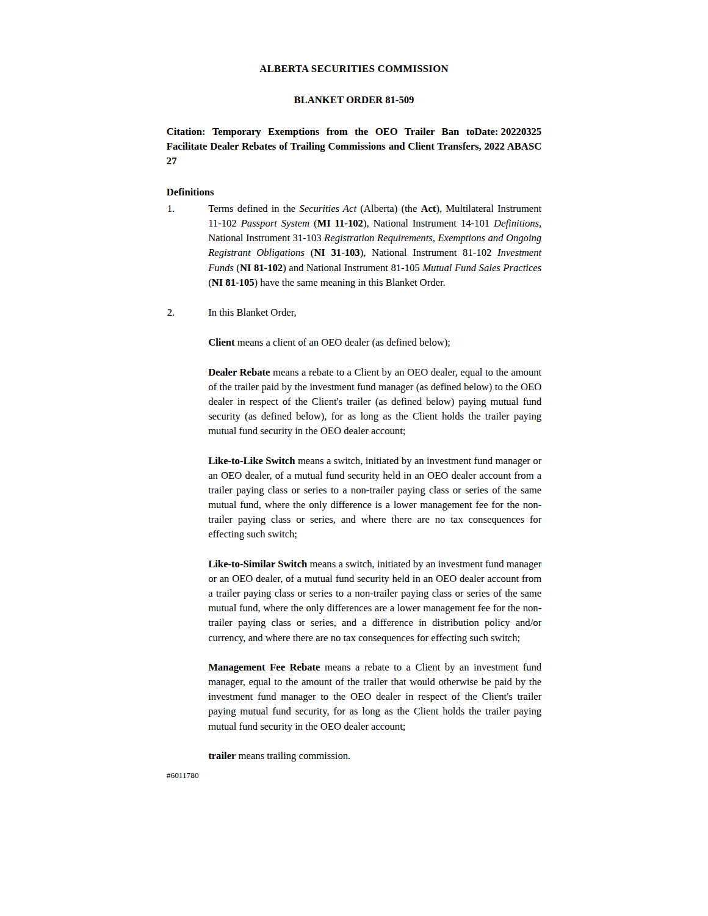ALBERTA SECURITIES COMMISSION
BLANKET ORDER 81-509
Date: 20220325 Citation: Temporary Exemptions from the OEO Trailer Ban to Facilitate Dealer Rebates of Trailing Commissions and Client Transfers, 2022 ABASC 27
Definitions
1.
Terms defined in the Securities Act (Alberta) (the Act), Multilateral Instrument 11-102 Passport System (MI 11-102), National Instrument 14-101 Definitions, National Instrument 31-103 Registration Requirements, Exemptions and Ongoing Registrant Obligations (NI 31-103), National Instrument 81-102 Investment Funds (NI 81-102) and National Instrument 81-105 Mutual Fund Sales Practices (NI 81-105) have the same meaning in this Blanket Order.
2.
In this Blanket Order,
Client means a client of an OEO dealer (as defined below);
Dealer Rebate means a rebate to a Client by an OEO dealer, equal to the amount of the trailer paid by the investment fund manager (as defined below) to the OEO dealer in respect of the Client's trailer (as defined below) paying mutual fund security (as defined below), for as long as the Client holds the trailer paying mutual fund security in the OEO dealer account;
Like-to-Like Switch means a switch, initiated by an investment fund manager or an OEO dealer, of a mutual fund security held in an OEO dealer account from a trailer paying class or series to a non-trailer paying class or series of the same mutual fund, where the only difference is a lower management fee for the non-trailer paying class or series, and where there are no tax consequences for effecting such switch;
Like-to-Similar Switch means a switch, initiated by an investment fund manager or an OEO dealer, of a mutual fund security held in an OEO dealer account from a trailer paying class or series to a non-trailer paying class or series of the same mutual fund, where the only differences are a lower management fee for the non-trailer paying class or series, and a difference in distribution policy and/or currency, and where there are no tax consequences for effecting such switch;
Management Fee Rebate means a rebate to a Client by an investment fund manager, equal to the amount of the trailer that would otherwise be paid by the investment fund manager to the OEO dealer in respect of the Client's trailer paying mutual fund security, for as long as the Client holds the trailer paying mutual fund security in the OEO dealer account;
trailer means trailing commission.
#6011780